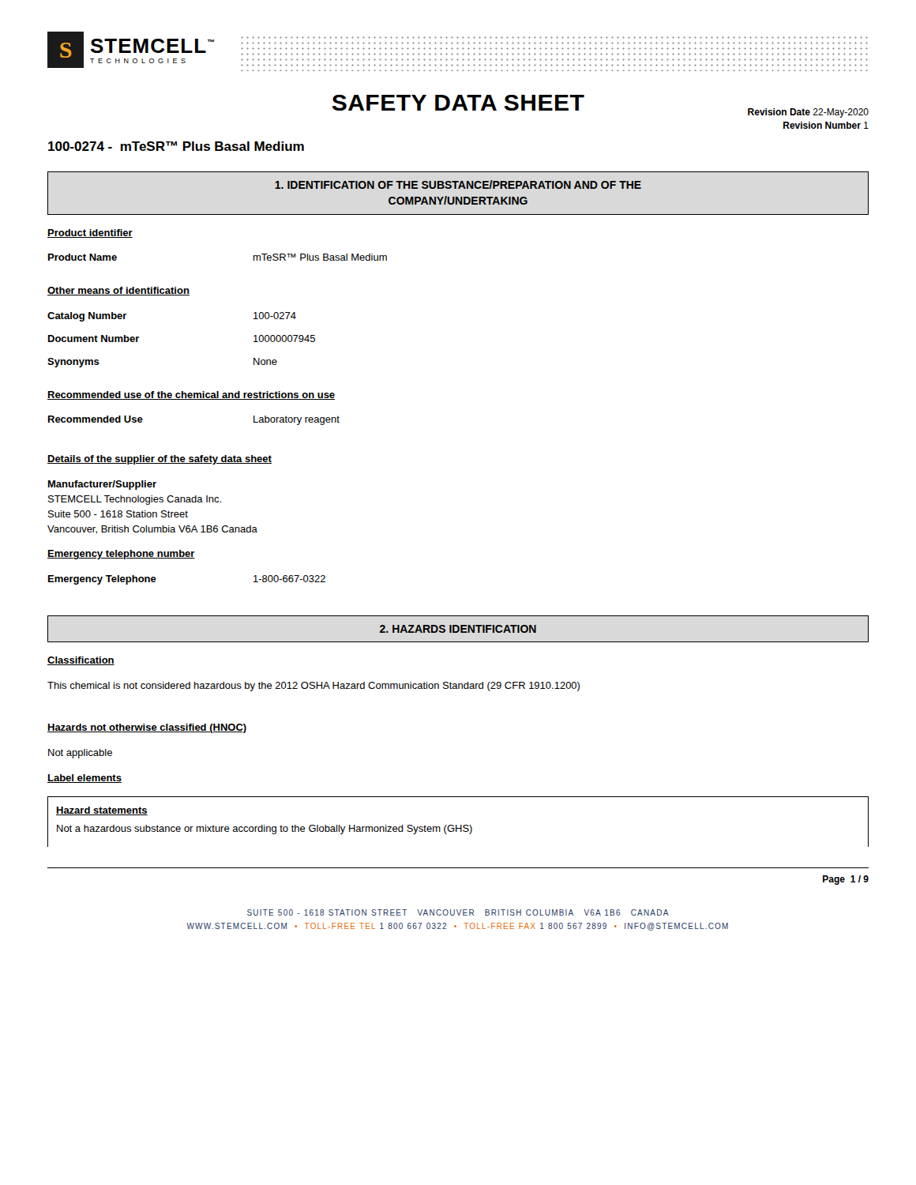S
STEMCELL™
TECHNOLOGIES
SAFETY DATA SHEET
Revision Date 22-May-2020
Revision Number 1
100-0274 - mTeSR™ Plus Basal Medium
1. IDENTIFICATION OF THE SUBSTANCE/PREPARATION AND OF THE
COMPANY/UNDERTAKING
Product identifier
Product Name
mTeSR™ Plus Basal Medium
Other means of identification
Catalog Number
100-0274
Document Number
10000007945
Synonyms
None
Recommended use of the chemical and restrictions on use
Recommended Use
Laboratory reagent
Details of the supplier of the safety data sheet
Manufacturer/Supplier
STEMCELL Technologies Canada Inc.
Suite 500 - 1618 Station Street
Vancouver, British Columbia V6A 1B6 Canada
Emergency telephone number
Emergency Telephone
1-800-667-0322
2. HAZARDS IDENTIFICATION
Classification
This chemical is not considered hazardous by the 2012 OSHA Hazard Communication Standard (29 CFR 1910.1200)
Hazards not otherwise classified (HNOC)
Not applicable
Label elements
Hazard statements Not a hazardous substance or mixture according to the Globally Harmonized System (GHS)
Page 1 / 9
SUITE 500 - 1618 STATION STREET VANCOUVER BRITISH COLUMBIA V6A 1B6 CANADA
WWW.STEMCELL.COM • TOLL-FREE TEL 1 800 667 0322 • TOLL-FREE FAX 1 800 567 2899 • INFO@STEMCELL.COM